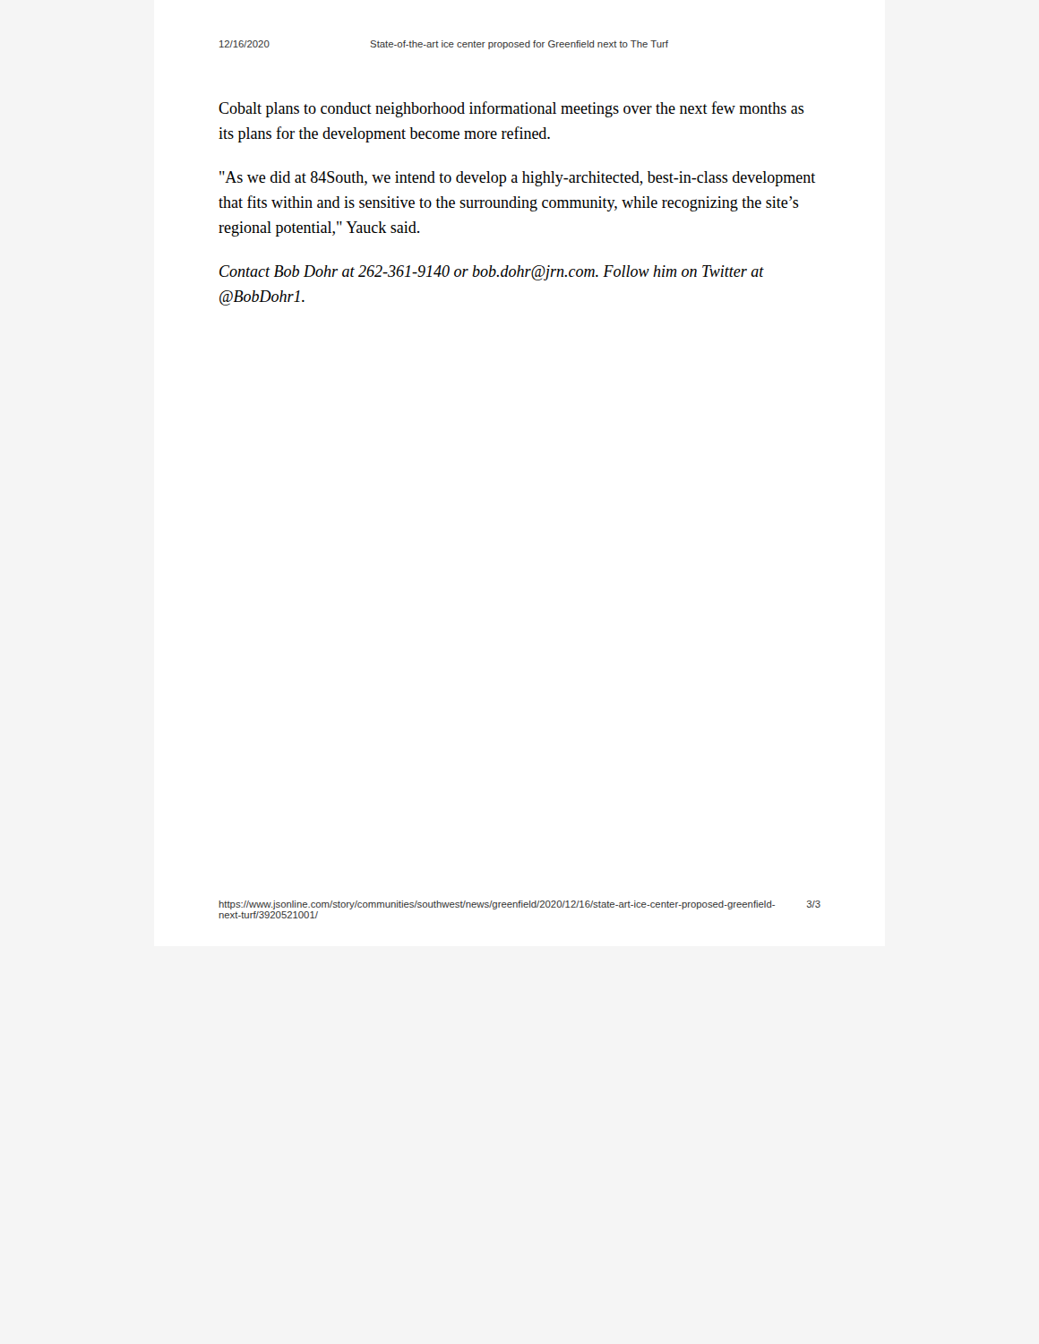12/16/2020
State-of-the-art ice center proposed for Greenfield next to The Turf
Cobalt plans to conduct neighborhood informational meetings over the next few months as its plans for the development become more refined.
"As we did at 84South, we intend to develop a highly-architected, best-in-class development that fits within and is sensitive to the surrounding community, while recognizing the site’s regional potential," Yauck said.
Contact Bob Dohr at 262-361-9140 or bob.dohr@jrn.com. Follow him on Twitter at @BobDohr1.
https://www.jsonline.com/story/communities/southwest/news/greenfield/2020/12/16/state-art-ice-center-proposed-greenfield-next-turf/3920521001/
3/3